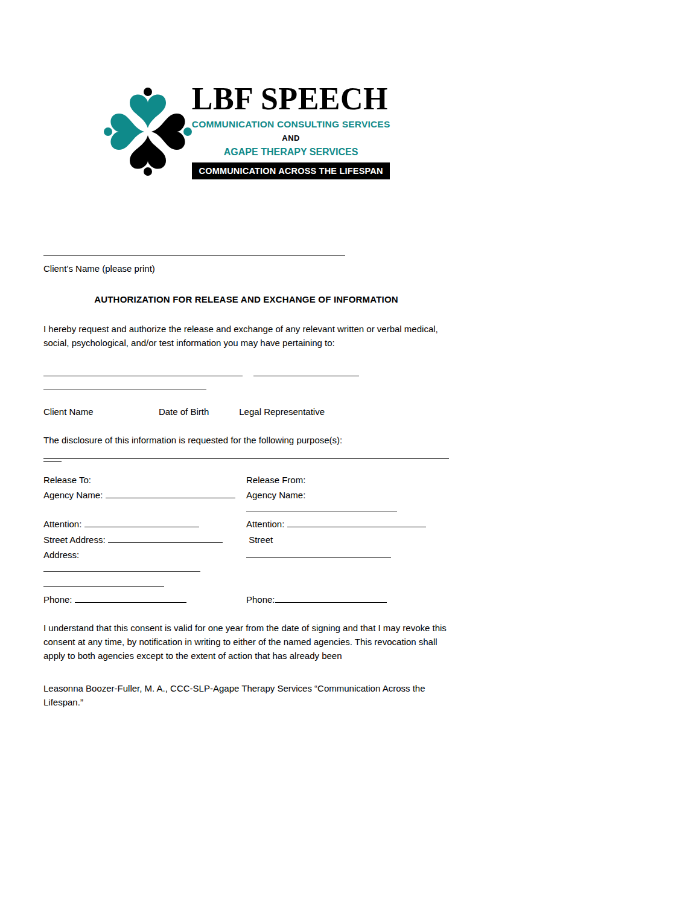LBF SPEECH
Communication Consulting Services
AND
Agape Therapy Services
Communication Across the Lifespan
Client’s Name (please print)
AUTHORIZATION FOR RELEASE AND EXCHANGE OF INFORMATION
I hereby request and authorize the release and exchange of any relevant written or verbal medical, social, psychological, and/or test information you may have pertaining to:
Client Name Date of Birth Legal Representative
The disclosure of this information is requested for the following purpose(s):
| Release To: | Release From: |
| Agency Name: | Agency Name: |
| Attention: | Attention: |
| Street Address: | Street |
| Address: | |
| Phone: | Phone: |
I understand that this consent is valid for one year from the date of signing and that I may revoke this consent at any time, by notification in writing to either of the named agencies. This revocation shall apply to both agencies except to the extent of action that has already been
Leasonna Boozer-Fuller, M. A., CCC-SLP-Agape Therapy Services “Communication Across the Lifespan.”